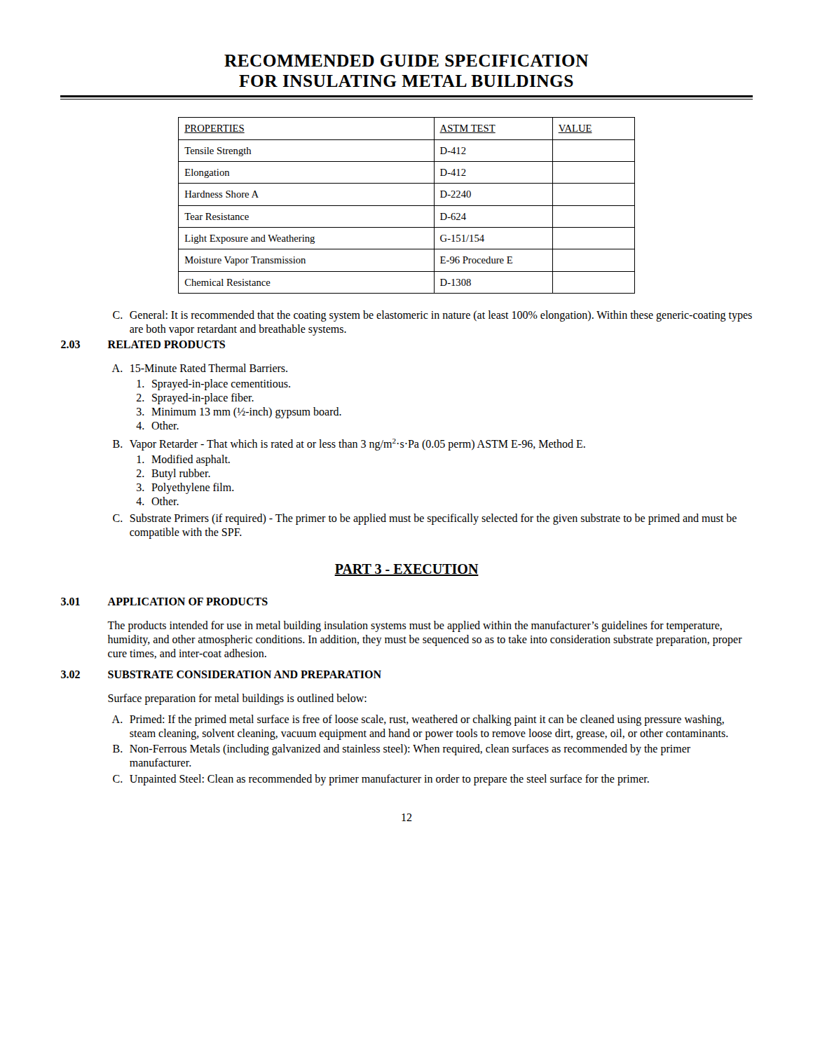RECOMMENDED GUIDE SPECIFICATION
FOR INSULATING METAL BUILDINGS
| PROPERTIES | ASTM TEST | VALUE |
| --- | --- | --- |
| Tensile Strength | D-412 | |
| Elongation | D-412 | |
| Hardness Shore A | D-2240 | |
| Tear Resistance | D-624 | |
| Light Exposure and Weathering | G-151/154 | |
| Moisture Vapor Transmission | E-96 Procedure E | |
| Chemical Resistance | D-1308 | |
General: It is recommended that the coating system be elastomeric in nature (at least 100% elongation). Within these generic-coating types are both vapor retardant and breathable systems.
2.03
Related Products
15-Minute Rated Thermal Barriers.
Sprayed-in-place cementitious.
Sprayed-in-place fiber.
Minimum 13 mm (½-inch) gypsum board.
Other.
Vapor Retarder - That which is rated at or less than 3 ng/m2·s·Pa (0.05 perm) ASTM E-96, Method E.
Modified asphalt.
Butyl rubber.
Polyethylene film.
Other.
Substrate Primers (if required) - The primer to be applied must be specifically selected for the given substrate to be primed and must be compatible with the SPF.
PART 3 - EXECUTION
3.01
Application of Products
The products intended for use in metal building insulation systems must be applied within the manufacturer’s guidelines for temperature, humidity, and other atmospheric conditions. In addition, they must be sequenced so as to take into consideration substrate preparation, proper cure times, and inter-coat adhesion.
3.02
Substrate Consideration and Preparation
Surface preparation for metal buildings is outlined below:
Primed: If the primed metal surface is free of loose scale, rust, weathered or chalking paint it can be cleaned using pressure washing, steam cleaning, solvent cleaning, vacuum equipment and hand or power tools to remove loose dirt, grease, oil, or other contaminants.
Non-Ferrous Metals (including galvanized and stainless steel): When required, clean surfaces as recommended by the primer manufacturer.
Unpainted Steel: Clean as recommended by primer manufacturer in order to prepare the steel surface for the primer.
12